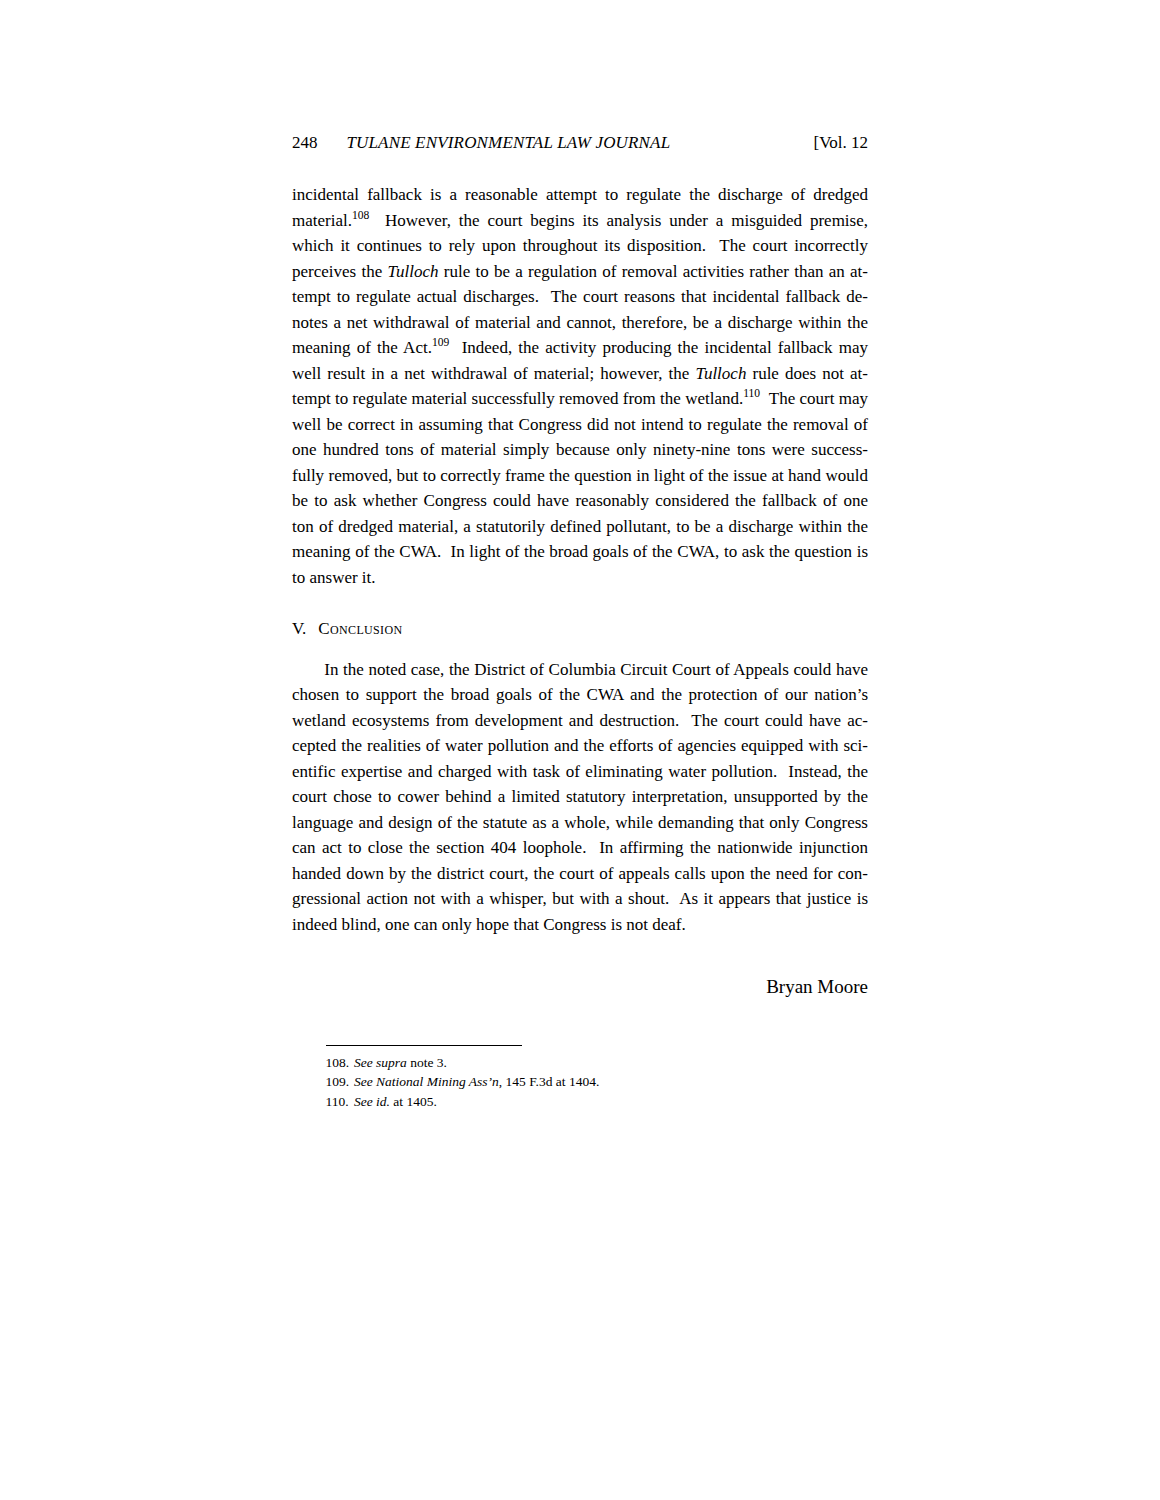248 TULANE ENVIRONMENTAL LAW JOURNAL [Vol. 12
incidental fallback is a reasonable attempt to regulate the discharge of dredged material.108 However, the court begins its analysis under a misguided premise, which it continues to rely upon throughout its disposition. The court incorrectly perceives the Tulloch rule to be a regulation of removal activities rather than an attempt to regulate actual discharges. The court reasons that incidental fallback denotes a net withdrawal of material and cannot, therefore, be a discharge within the meaning of the Act.109 Indeed, the activity producing the incidental fallback may well result in a net withdrawal of material; however, the Tulloch rule does not attempt to regulate material successfully removed from the wetland.110 The court may well be correct in assuming that Congress did not intend to regulate the removal of one hundred tons of material simply because only ninety-nine tons were successfully removed, but to correctly frame the question in light of the issue at hand would be to ask whether Congress could have reasonably considered the fallback of one ton of dredged material, a statutorily defined pollutant, to be a discharge within the meaning of the CWA. In light of the broad goals of the CWA, to ask the question is to answer it.
V. Conclusion
In the noted case, the District of Columbia Circuit Court of Appeals could have chosen to support the broad goals of the CWA and the protection of our nation’s wetland ecosystems from development and destruction. The court could have accepted the realities of water pollution and the efforts of agencies equipped with scientific expertise and charged with task of eliminating water pollution. Instead, the court chose to cower behind a limited statutory interpretation, unsupported by the language and design of the statute as a whole, while demanding that only Congress can act to close the section 404 loophole. In affirming the nationwide injunction handed down by the district court, the court of appeals calls upon the need for congressional action not with a whisper, but with a shout. As it appears that justice is indeed blind, one can only hope that Congress is not deaf.
Bryan Moore
108. See supra note 3.
109. See National Mining Ass’n, 145 F.3d at 1404.
110. See id. at 1405.